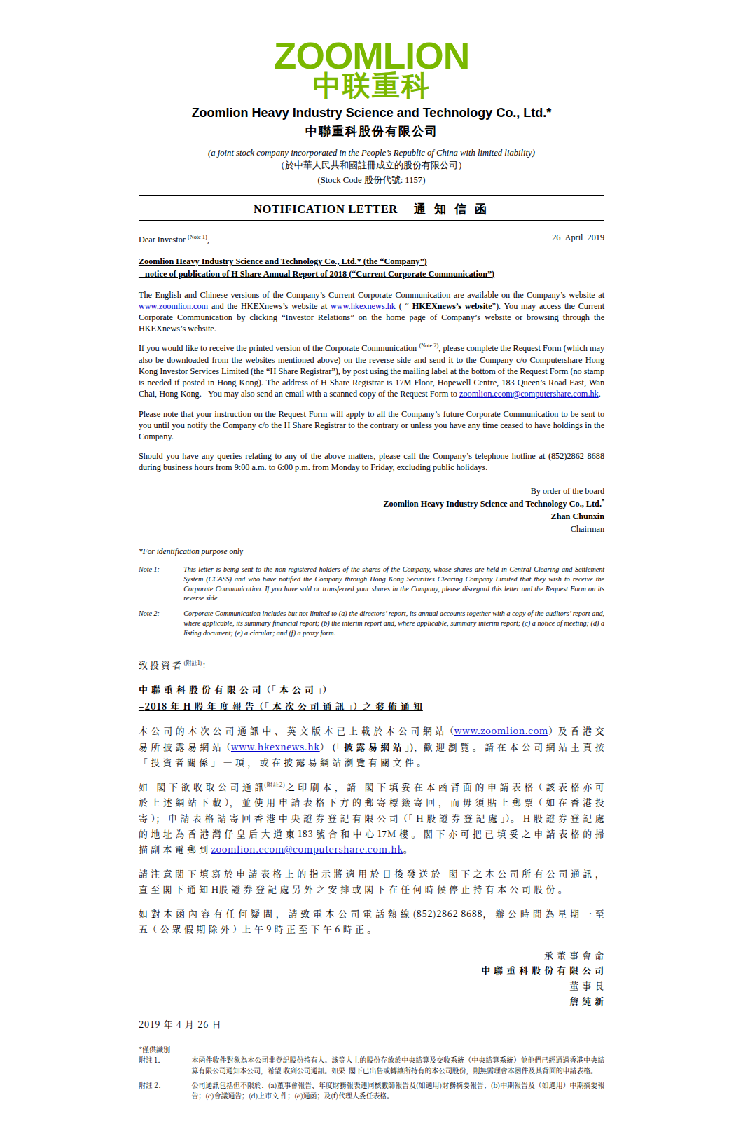ZOOMLION 中联重科
Zoomlion Heavy Industry Science and Technology Co., Ltd.*
中聯重科股份有限公司
(a joint stock company incorporated in the People’s Republic of China with limited liability)
（於中華人民共和國註冊成立的股份有限公司）
(Stock Code 股份代號: 1157)
NOTIFICATION LETTER通 知 信 函
26 April 2019
Dear Investor (Note 1),
Zoomlion Heavy Industry Science and Technology Co., Ltd.* (the “Company”)
– notice of publication of H Share Annual Report of 2018 (“Current Corporate Communication”)
The English and Chinese versions of the Company’s Current Corporate Communication are available on the Company’s website at www.zoomlion.com and the HKEXnews’s website at www.hkexnews.hk ( “ HKEXnews’s website”). You may access the Current Corporate Communication by clicking “Investor Relations” on the home page of Company’s website or browsing through the HKEXnews’s website.
If you would like to receive the printed version of the Corporate Communication (Note 2), please complete the Request Form (which may also be downloaded from the websites mentioned above) on the reverse side and send it to the Company c/o Computershare Hong Kong Investor Services Limited (the “H Share Registrar”), by post using the mailing label at the bottom of the Request Form (no stamp is needed if posted in Hong Kong). The address of H Share Registrar is 17M Floor, Hopewell Centre, 183 Queen’s Road East, Wan Chai, Hong Kong. You may also send an email with a scanned copy of the Request Form to zoomlion.ecom@computershare.com.hk.
Please note that your instruction on the Request Form will apply to all the Company’s future Corporate Communication to be sent to you until you notify the Company c/o the H Share Registrar to the contrary or unless you have any time ceased to have holdings in the Company.
Should you have any queries relating to any of the above matters, please call the Company’s telephone hotline at (852)2862 8688 during business hours from 9:00 a.m. to 6:00 p.m. from Monday to Friday, excluding public holidays.
By order of the board
Zoomlion Heavy Industry Science and Technology Co., Ltd.*
Zhan Chunxin
Chairman
*For identification purpose only
| Note 1: | This letter is being sent to the non-registered holders of the shares of the Company, whose shares are held in Central Clearing and Settlement System (CCASS) and who have notified the Company through Hong Kong Securities Clearing Company Limited that they wish to receive the Corporate Communication. If you have sold or transferred your shares in the Company, please disregard this letter and the Request Form on its reverse side. |
| Note 2: | Corporate Communication includes but not limited to (a) the directors’ report, its annual accounts together with a copy of the auditors’ report and, where applicable, its summary financial report; (b) the interim report and, where applicable, summary interim report; (c) a notice of meeting; (d) a listing document; (e) a circular; and (f) a proxy form. |
致 投 資 者 (附註1)：
中 聯 重 科 股 份 有 限 公 司（「 本 公 司 」）
–2018 年 H 股 年 度 報 告（「 本 次 公 司 通 訊 」）之 發 佈 通 知
本 公 司 的 本 次 公 司 通 訊 中 、 英 文 版 本 已 上 載 於 本 公 司 網 站（www.zoomlion.com）及 香 港 交 易 所 披 露 易 網 站（www.hkexnews.hk） (「 披 露 易 網 站 」)，歡 迎 瀏 覽 。 請 在 本 公 司 網 站 主 頁 按 「 投 資 者 關 係 」 一 項 ， 或 在 披 露 易 網 站 瀏 覽 有 關 文 件 。
如 閣 下 欲 收 取 公 司 通 訊(附註2)之 印 刷 本 ， 請 閣 下 填 妥 在 本 函 背 面 的 申 請 表 格（ 該 表 格 亦 可 於 上 述 網 站 下 載 ）， 並 使 用 申 請 表 格 下 方 的 郵 寄 標 籤 寄 回 ， 而 毋 須 貼 上 郵 票（ 如 在 香 港 投 寄 ）； 申 請 表 格 請 寄 回 香 港 中 央 證 券 登 記 有 限 公 司（「 H 股 證 券 登 記 處 」）。 H 股 證 券 登 記 處 的 地 址 為 香 港 灣 仔 皇 后 大 道 東 183 號 合 和 中 心 17M 樓 。 閣 下 亦 可 把 已 填 妥 之 申 請 表 格 的 掃 描 副 本 電 郵 到 zoomlion.ecom@computershare.com.hk。
請 注 意 閣 下 填 寫 於 申 請 表 格 上 的 指 示 將 適 用 於 日 後 發 送 於 閣 下 之 本 公 司 所 有 公 司 通 訊 ， 直 至 閣 下 通 知 H股 證 券 登 記 處 另 外 之 安 排 或 閣 下 在 任 何 時 候 停 止 持 有 本 公 司 股 份 。
如 對 本 函 內 容 有 任 何 疑 問 ， 請 致 電 本 公 司 電 話 熱 線 (852)2862 8688， 辦 公 時 間 為 星 期 一 至 五（ 公 眾 假 期 除 外 ）上 午 9 時 正 至 下 午 6 時 正 。
承 董 事 會 命
中 聯 重 科 股 份 有 限 公 司
董 事 長
詹 純 新
2019 年 4 月 26 日
*僅供識別
| 附註 1： | 本函件收件對象為本公司非登記股份持有人。該等人士的股份存放於中央結算及交收系統（中央結算系統）並他們已經通過香港中央結算有限公司通知本公司，希望 收到公司通訊。如果 閣下已出售或轉讓所持有的本公司股份，則無需理會本函件及其背面的申請表格。 |
| 附註 2： | 公司通訊包括但不限於：(a)董事會報告、年度財務報表連同核數師報告及(如適用)財務摘要報告；(b)中期報告及（如適用）中期摘要報告；(c)會議通告；(d)上市文 件；(e)通函；及(f)代理人委任表格。 |